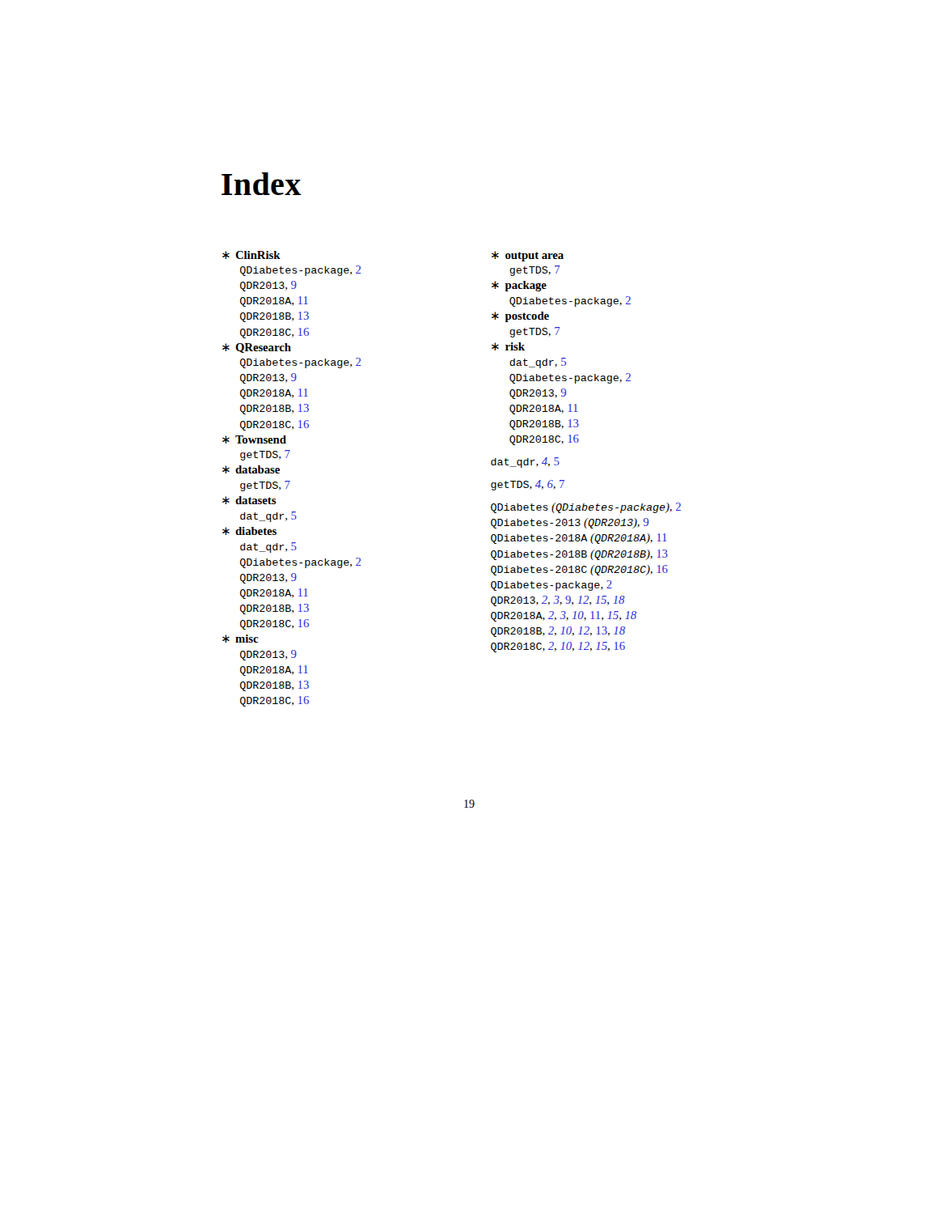Index
∗ClinRisk
QDiabetes-package, 2
QDR2013, 9
QDR2018A, 11
QDR2018B, 13
QDR2018C, 16
∗QResearch
QDiabetes-package, 2
QDR2013, 9
QDR2018A, 11
QDR2018B, 13
QDR2018C, 16
∗Townsend
getTDS, 7
∗database
getTDS, 7
∗datasets
dat_qdr, 5
∗diabetes
dat_qdr, 5
QDiabetes-package, 2
QDR2013, 9
QDR2018A, 11
QDR2018B, 13
QDR2018C, 16
∗misc
QDR2013, 9
QDR2018A, 11
QDR2018B, 13
QDR2018C, 16
∗output area
getTDS, 7
∗package
QDiabetes-package, 2
∗postcode
getTDS, 7
∗risk
dat_qdr, 5
QDiabetes-package, 2
QDR2013, 9
QDR2018A, 11
QDR2018B, 13
QDR2018C, 16
dat_qdr, 4, 5
getTDS, 4, 6, 7
QDiabetes (QDiabetes-package), 2
QDiabetes-2013 (QDR2013), 9
QDiabetes-2018A (QDR2018A), 11
QDiabetes-2018B (QDR2018B), 13
QDiabetes-2018C (QDR2018C), 16
QDiabetes-package, 2
QDR2013, 2, 3, 9, 12, 15, 18
QDR2018A, 2, 3, 10, 11, 15, 18
QDR2018B, 2, 10, 12, 13, 18
QDR2018C, 2, 10, 12, 15, 16
19